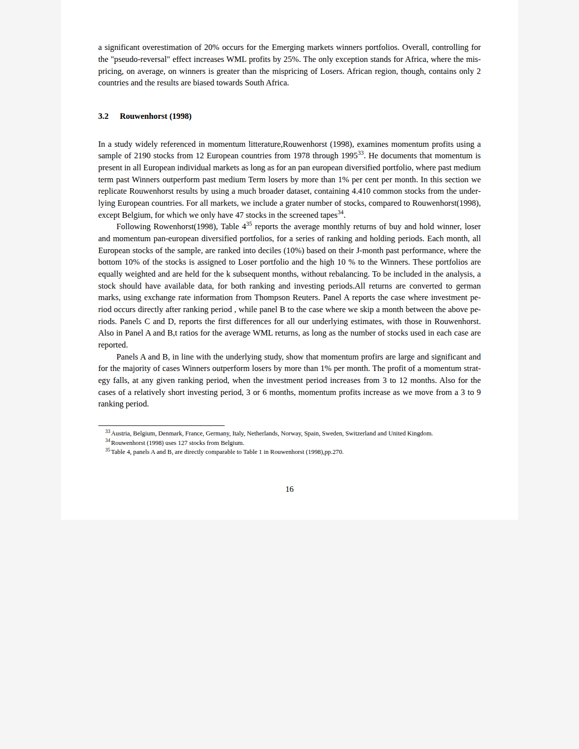a significant overestimation of 20% occurs for the Emerging markets winners portfolios. Overall, controlling for the "pseudo-reversal" effect increases WML profits by 25%. The only exception stands for Africa, where the mispricing, on average, on winners is greater than the mispricing of Losers. African region, though, contains only 2 countries and the results are biased towards South Africa.
3.2 Rouwenhorst (1998)
In a study widely referenced in momentum litterature,Rouwenhorst (1998), examines momentum profits using a sample of 2190 stocks from 12 European countries from 1978 through 199533. He documents that momentum is present in all European individual markets as long as for an pan european diversified portfolio, where past medium term past Winners outperform past medium Term losers by more than 1% per cent per month. In this section we replicate Rouwenhorst results by using a much broader dataset, containing 4.410 common stocks from the underlying European countries. For all markets, we include a grater number of stocks, compared to Rouwenhorst(1998), except Belgium, for which we only have 47 stocks in the screened tapes34.
Following Rowenhorst(1998), Table 435 reports the average monthly returns of buy and hold winner, loser and momentum pan-european diversified portfolios, for a series of ranking and holding periods. Each month, all European stocks of the sample, are ranked into deciles (10%) based on their J-month past performance, where the bottom 10% of the stocks is assigned to Loser portfolio and the high 10 % to the Winners. These portfolios are equally weighted and are held for the k subsequent months, without rebalancing. To be included in the analysis, a stock should have available data, for both ranking and investing periods.All returns are converted to german marks, using exchange rate information from Thompson Reuters. Panel A reports the case where investment period occurs directly after ranking period , while panel B to the case where we skip a month between the above periods. Panels C and D, reports the first differences for all our underlying estimates, with those in Rouwenhorst. Also in Panel A and B,t ratios for the average WML returns, as long as the number of stocks used in each case are reported.
Panels A and B, in line with the underlying study, show that momentum profirs are large and significant and for the majority of cases Winners outperform losers by more than 1% per month. The profit of a momentum strategy falls, at any given ranking period, when the investment period increases from 3 to 12 months. Also for the cases of a relatively short investing period, 3 or 6 months, momentum profits increase as we move from a 3 to 9 ranking period.
33Austria, Belgium, Denmark, France, Germany, Italy, Netherlands, Norway, Spain, Sweden, Switzerland and United Kingdom.
34Rouwenhorst (1998) uses 127 stocks from Belgium.
35Table 4, panels A and B, are directly comparable to Table 1 in Rouwenhorst (1998),pp.270.
16